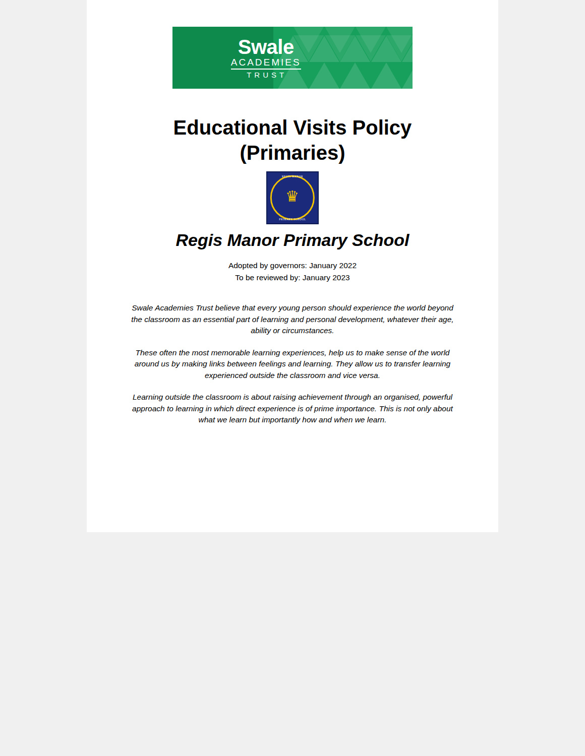Swale ACADEMIES TRUST
Educational Visits Policy
(Primaries)
REGIS MANOR ♛ PRIMARY SCHOOL
Regis Manor Primary School
Adopted by governors: January 2022
To be reviewed by: January 2023
Swale Academies Trust believe that every young person should experience the world beyond the classroom as an essential part of learning and personal development, whatever their age, ability or circumstances.
These often the most memorable learning experiences, help us to make sense of the world around us by making links between feelings and learning. They allow us to transfer learning experienced outside the classroom and vice versa.
Learning outside the classroom is about raising achievement through an organised, powerful approach to learning in which direct experience is of prime importance. This is not only about what we learn but importantly how and when we learn.